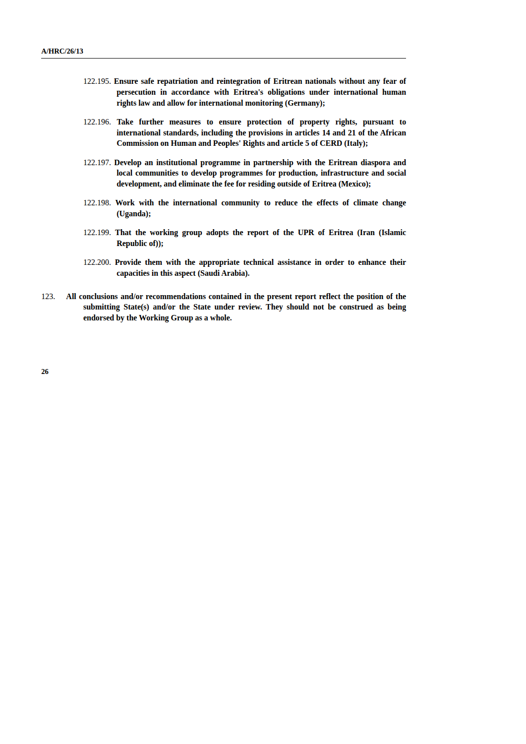A/HRC/26/13
122.195. Ensure safe repatriation and reintegration of Eritrean nationals without any fear of persecution in accordance with Eritrea's obligations under international human rights law and allow for international monitoring (Germany);
122.196. Take further measures to ensure protection of property rights, pursuant to international standards, including the provisions in articles 14 and 21 of the African Commission on Human and Peoples' Rights and article 5 of CERD (Italy);
122.197. Develop an institutional programme in partnership with the Eritrean diaspora and local communities to develop programmes for production, infrastructure and social development, and eliminate the fee for residing outside of Eritrea (Mexico);
122.198. Work with the international community to reduce the effects of climate change (Uganda);
122.199. That the working group adopts the report of the UPR of Eritrea (Iran (Islamic Republic of));
122.200. Provide them with the appropriate technical assistance in order to enhance their capacities in this aspect (Saudi Arabia).
123. All conclusions and/or recommendations contained in the present report reflect the position of the submitting State(s) and/or the State under review. They should not be construed as being endorsed by the Working Group as a whole.
26